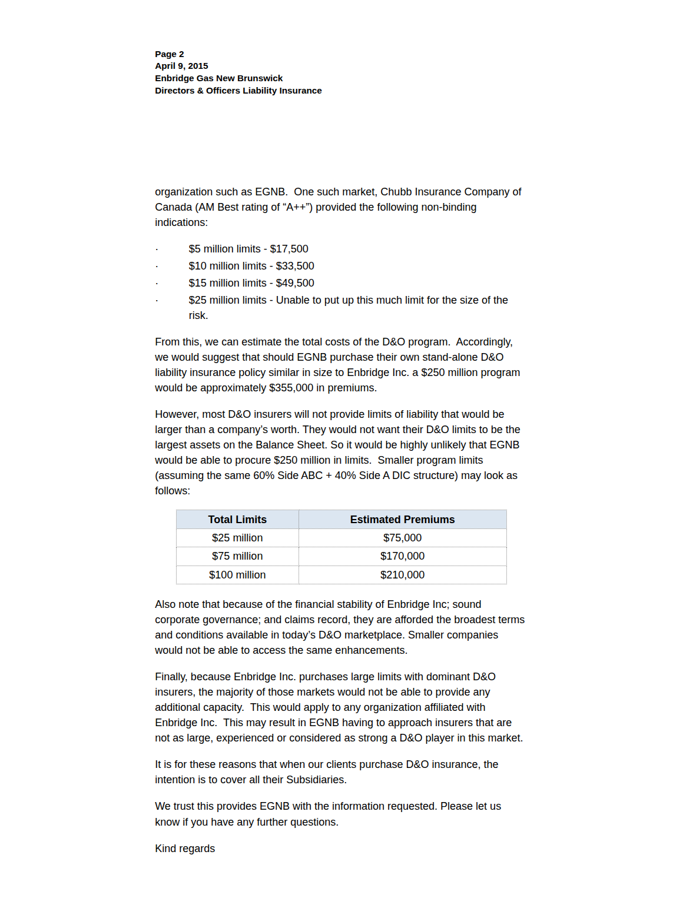Page 2
April 9, 2015
Enbridge Gas New Brunswick
Directors & Officers Liability Insurance
organization such as EGNB. One such market, Chubb Insurance Company of Canada (AM Best rating of “A++”) provided the following non-binding indications:
·$5 million limits - $17,500
·$10 million limits - $33,500
·$15 million limits - $49,500
·$25 million limits - Unable to put up this much limit for the size of the risk.
From this, we can estimate the total costs of the D&O program. Accordingly, we would suggest that should EGNB purchase their own stand-alone D&O liability insurance policy similar in size to Enbridge Inc. a $250 million program would be approximately $355,000 in premiums.
However, most D&O insurers will not provide limits of liability that would be larger than a company’s worth. They would not want their D&O limits to be the largest assets on the Balance Sheet. So it would be highly unlikely that EGNB would be able to procure $250 million in limits. Smaller program limits (assuming the same 60% Side ABC + 40% Side A DIC structure) may look as follows:
| Total Limits | Estimated Premiums |
| --- | --- |
| $25 million | $75,000 |
| $75 million | $170,000 |
| $100 million | $210,000 |
Also note that because of the financial stability of Enbridge Inc; sound corporate governance; and claims record, they are afforded the broadest terms and conditions available in today’s D&O marketplace. Smaller companies would not be able to access the same enhancements.
Finally, because Enbridge Inc. purchases large limits with dominant D&O insurers, the majority of those markets would not be able to provide any additional capacity. This would apply to any organization affiliated with Enbridge Inc. This may result in EGNB having to approach insurers that are not as large, experienced or considered as strong a D&O player in this market.
It is for these reasons that when our clients purchase D&O insurance, the intention is to cover all their Subsidiaries.
We trust this provides EGNB with the information requested. Please let us know if you have any further questions.
Kind regards